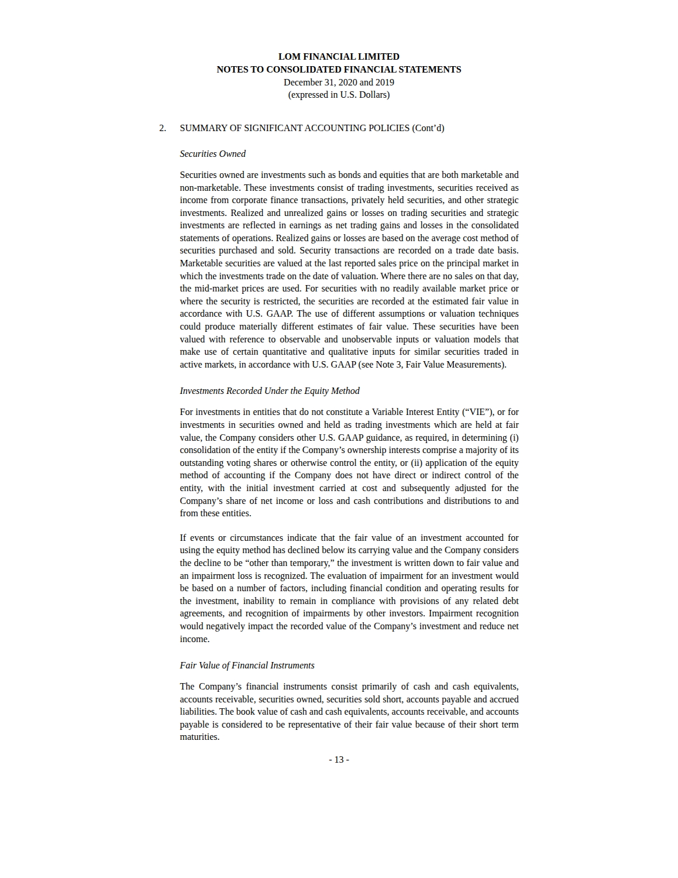LOM Financial Limited
Notes to Consolidated Financial Statements
December 31, 2020 and 2019
(expressed in U.S. Dollars)
2.
SUMMARY OF SIGNIFICANT ACCOUNTING POLICIES (Cont’d)
Securities Owned
Securities owned are investments such as bonds and equities that are both marketable and non-marketable. These investments consist of trading investments, securities received as income from corporate finance transactions, privately held securities, and other strategic investments. Realized and unrealized gains or losses on trading securities and strategic investments are reflected in earnings as net trading gains and losses in the consolidated statements of operations. Realized gains or losses are based on the average cost method of securities purchased and sold. Security transactions are recorded on a trade date basis. Marketable securities are valued at the last reported sales price on the principal market in which the investments trade on the date of valuation. Where there are no sales on that day, the mid-market prices are used. For securities with no readily available market price or where the security is restricted, the securities are recorded at the estimated fair value in accordance with U.S. GAAP. The use of different assumptions or valuation techniques could produce materially different estimates of fair value. These securities have been valued with reference to observable and unobservable inputs or valuation models that make use of certain quantitative and qualitative inputs for similar securities traded in active markets, in accordance with U.S. GAAP (see Note 3, Fair Value Measurements).
Investments Recorded Under the Equity Method
For investments in entities that do not constitute a Variable Interest Entity (“VIE”), or for investments in securities owned and held as trading investments which are held at fair value, the Company considers other U.S. GAAP guidance, as required, in determining (i) consolidation of the entity if the Company’s ownership interests comprise a majority of its outstanding voting shares or otherwise control the entity, or (ii) application of the equity method of accounting if the Company does not have direct or indirect control of the entity, with the initial investment carried at cost and subsequently adjusted for the Company’s share of net income or loss and cash contributions and distributions to and from these entities.
If events or circumstances indicate that the fair value of an investment accounted for using the equity method has declined below its carrying value and the Company considers the decline to be “other than temporary,” the investment is written down to fair value and an impairment loss is recognized. The evaluation of impairment for an investment would be based on a number of factors, including financial condition and operating results for the investment, inability to remain in compliance with provisions of any related debt agreements, and recognition of impairments by other investors. Impairment recognition would negatively impact the recorded value of the Company’s investment and reduce net income.
Fair Value of Financial Instruments
The Company’s financial instruments consist primarily of cash and cash equivalents, accounts receivable, securities owned, securities sold short, accounts payable and accrued liabilities. The book value of cash and cash equivalents, accounts receivable, and accounts payable is considered to be representative of their fair value because of their short term maturities.
- 13 -